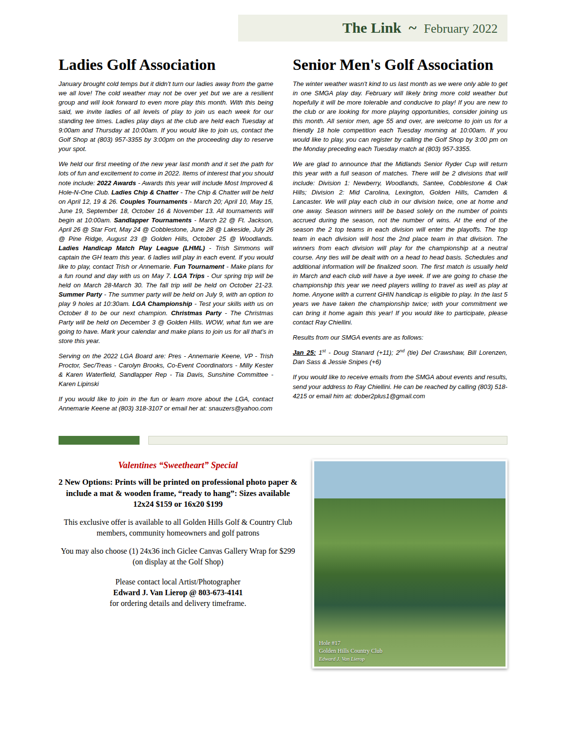The Link ~ February 2022
Ladies Golf Association
January brought cold temps but it didn't turn our ladies away from the game we all love! The cold weather may not be over yet but we are a resilient group and will look forward to even more play this month. With this being said, we invite ladies of all levels of play to join us each week for our standing tee times. Ladies play days at the club are held each Tuesday at 9:00am and Thursday at 10:00am. If you would like to join us, contact the Golf Shop at (803) 957-3355 by 3:00pm on the proceeding day to reserve your spot.
We held our first meeting of the new year last month and it set the path for lots of fun and excitement to come in 2022. Items of interest that you should note include: 2022 Awards - Awards this year will include Most Improved & Hole-N-One Club. Ladies Chip & Chatter - The Chip & Chatter will be held on April 12, 19 & 26. Couples Tournaments - March 20; April 10, May 15, June 19, September 18, October 16 & November 13. All tournaments will begin at 10:00am. Sandlapper Tournaments - March 22 @ Ft. Jackson, April 26 @ Star Fort, May 24 @ Cobblestone, June 28 @ Lakeside, July 26 @ Pine Ridge, August 23 @ Golden Hills, October 25 @ Woodlands. Ladies Handicap Match Play League (LHML) - Trish Simmons will captain the GH team this year. 6 ladies will play in each event. If you would like to play, contact Trish or Annemarie. Fun Tournament - Make plans for a fun round and day with us on May 7. LGA Trips - Our spring trip will be held on March 28-March 30. The fall trip will be held on October 21-23. Summer Party - The summer party will be held on July 9, with an option to play 9 holes at 10:30am. LGA Championship - Test your skills with us on October 8 to be our next champion. Christmas Party - The Christmas Party will be held on December 3 @ Golden Hills. WOW, what fun we are going to have. Mark your calendar and make plans to join us for all that's in store this year.
Serving on the 2022 LGA Board are: Pres - Annemarie Keene, VP - Trish Proctor, Sec/Treas - Carolyn Brooks, Co-Event Coordinators - Milly Kester & Karen Waterfield, Sandlapper Rep - Tia Davis, Sunshine Committee - Karen Lipinski
If you would like to join in the fun or learn more about the LGA, contact Annemarie Keene at (803) 318-3107 or email her at: snauzers@yahoo.com
Senior Men's Golf Association
The winter weather wasn't kind to us last month as we were only able to get in one SMGA play day. February will likely bring more cold weather but hopefully it will be more tolerable and conducive to play! If you are new to the club or are looking for more playing opportunities, consider joining us this month. All senior men, age 55 and over, are welcome to join us for a friendly 18 hole competition each Tuesday morning at 10:00am. If you would like to play, you can register by calling the Golf Shop by 3:00 pm on the Monday preceding each Tuesday match at (803) 957-3355.
We are glad to announce that the Midlands Senior Ryder Cup will return this year with a full season of matches. There will be 2 divisions that will include: Division 1: Newberry, Woodlands, Santee, Cobblestone & Oak Hills; Division 2: Mid Carolina, Lexington, Golden Hills, Camden & Lancaster. We will play each club in our division twice, one at home and one away. Season winners will be based solely on the number of points accrued during the season, not the number of wins. At the end of the season the 2 top teams in each division will enter the playoffs. The top team in each division will host the 2nd place team in that division. The winners from each division will play for the championship at a neutral course. Any ties will be dealt with on a head to head basis. Schedules and additional information will be finalized soon. The first match is usually held in March and each club will have a bye week. If we are going to chase the championship this year we need players willing to travel as well as play at home. Anyone wilth a current GHIN handicap is eligible to play. In the last 5 years we have taken the championship twice; with your commitment we can bring it home again this year! If you would like to participate, please contact Ray Chiellini.
Results from our SMGA events are as follows:
Jan 25: 1st - Doug Stanard (+11); 2nd (tie) Del Crawshaw, Bill Lorenzen, Dan Sass & Jessie Snipes (+6)
If you would like to receive emails from the SMGA about events and results, send your address to Ray Chiellini. He can be reached by calling (803) 518-4215 or email him at: dober2plus1@gmail.com
Valentines “Sweetheart” Special
2 New Options: Prints will be printed on professional photo paper & include a mat & wooden frame, “ready to hang”: Sizes available 12x24 $159 or 16x20 $199
This exclusive offer is available to all Golden Hills Golf & Country Club members, community homeowners and golf patrons
You may also choose (1) 24x36 inch Giclee Canvas Gallery Wrap for $299 (on display at the Golf Shop)
Please contact local Artist/Photographer
Edward J. Van Lierop @ 803-673-4141
for ordering details and delivery timeframe.
Hole #17
Golden Hills Country Club
Edward J. Van Lierop